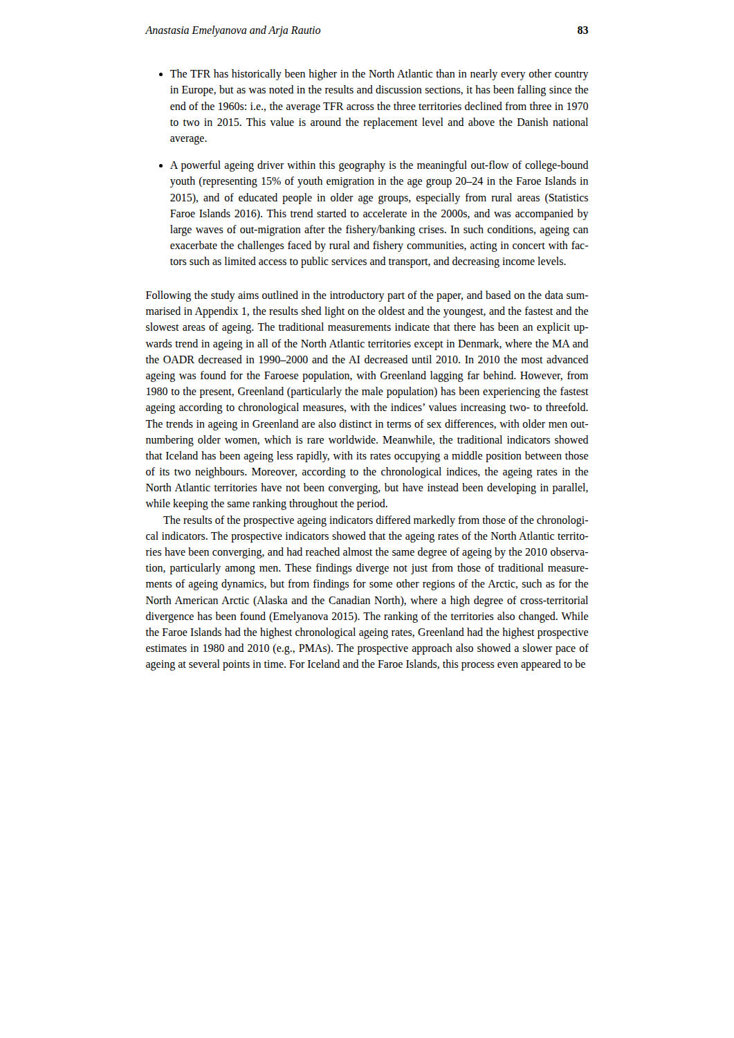Anastasia Emelyanova and Arja Rautio 83
The TFR has historically been higher in the North Atlantic than in nearly every other country in Europe, but as was noted in the results and discussion sections, it has been falling since the end of the 1960s: i.e., the average TFR across the three territories declined from three in 1970 to two in 2015. This value is around the replacement level and above the Danish national average.
A powerful ageing driver within this geography is the meaningful out-flow of college-bound youth (representing 15% of youth emigration in the age group 20–24 in the Faroe Islands in 2015), and of educated people in older age groups, especially from rural areas (Statistics Faroe Islands 2016). This trend started to accelerate in the 2000s, and was accompanied by large waves of out-migration after the fishery/banking crises. In such conditions, ageing can exacerbate the challenges faced by rural and fishery communities, acting in concert with factors such as limited access to public services and transport, and decreasing income levels.
Following the study aims outlined in the introductory part of the paper, and based on the data summarised in Appendix 1, the results shed light on the oldest and the youngest, and the fastest and the slowest areas of ageing. The traditional measurements indicate that there has been an explicit upwards trend in ageing in all of the North Atlantic territories except in Denmark, where the MA and the OADR decreased in 1990–2000 and the AI decreased until 2010. In 2010 the most advanced ageing was found for the Faroese population, with Greenland lagging far behind. However, from 1980 to the present, Greenland (particularly the male population) has been experiencing the fastest ageing according to chronological measures, with the indices’ values increasing two- to threefold. The trends in ageing in Greenland are also distinct in terms of sex differences, with older men outnumbering older women, which is rare worldwide. Meanwhile, the traditional indicators showed that Iceland has been ageing less rapidly, with its rates occupying a middle position between those of its two neighbours. Moreover, according to the chronological indices, the ageing rates in the North Atlantic territories have not been converging, but have instead been developing in parallel, while keeping the same ranking throughout the period.
The results of the prospective ageing indicators differed markedly from those of the chronological indicators. The prospective indicators showed that the ageing rates of the North Atlantic territories have been converging, and had reached almost the same degree of ageing by the 2010 observation, particularly among men. These findings diverge not just from those of traditional measurements of ageing dynamics, but from findings for some other regions of the Arctic, such as for the North American Arctic (Alaska and the Canadian North), where a high degree of cross-territorial divergence has been found (Emelyanova 2015). The ranking of the territories also changed. While the Faroe Islands had the highest chronological ageing rates, Greenland had the highest prospective estimates in 1980 and 2010 (e.g., PMAs). The prospective approach also showed a slower pace of ageing at several points in time. For Iceland and the Faroe Islands, this process even appeared to be